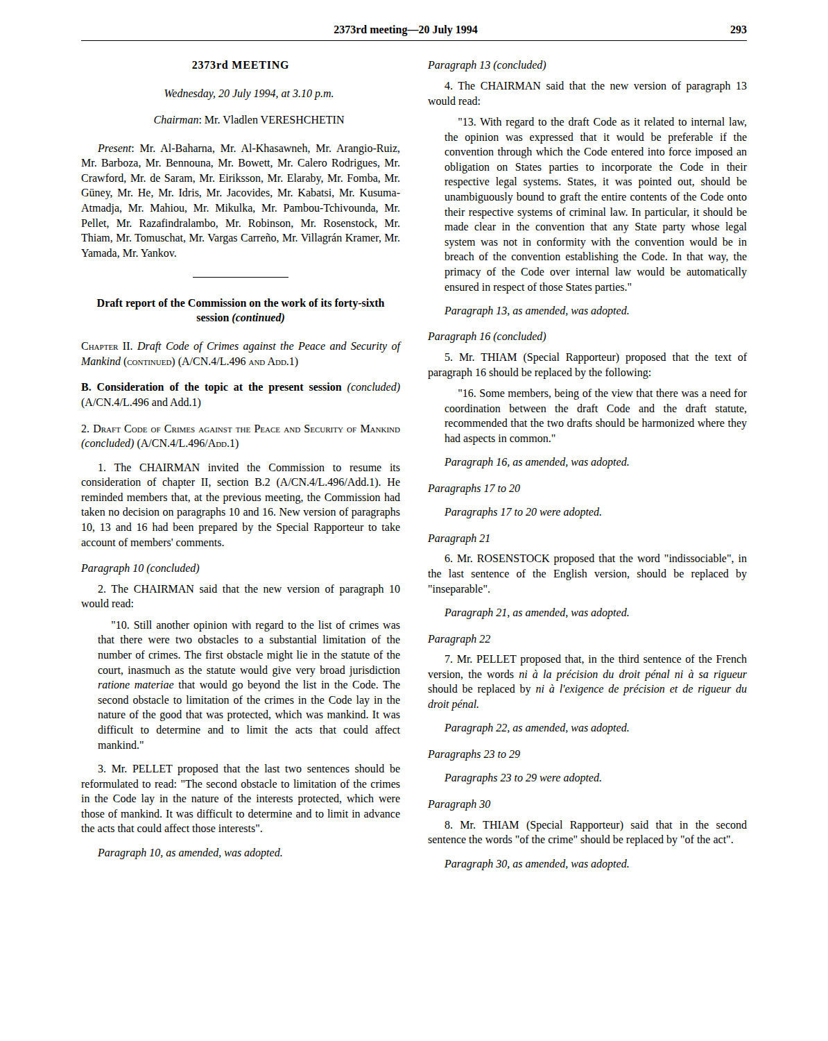2373rd meeting—20 July 1994 293
2373rd MEETING
Wednesday, 20 July 1994, at 3.10 p.m.
Chairman: Mr. Vladlen VERESHCHETIN
Present: Mr. Al-Baharna, Mr. Al-Khasawneh, Mr. Arangio-Ruiz, Mr. Barboza, Mr. Bennouna, Mr. Bowett, Mr. Calero Rodrigues, Mr. Crawford, Mr. de Saram, Mr. Eiriksson, Mr. Elaraby, Mr. Fomba, Mr. Güney, Mr. He, Mr. Idris, Mr. Jacovides, Mr. Kabatsi, Mr. Kusuma-Atmadja, Mr. Mahiou, Mr. Mikulka, Mr. Pambou-Tchivounda, Mr. Pellet, Mr. Razafindralambo, Mr. Robinson, Mr. Rosenstock, Mr. Thiam, Mr. Tomuschat, Mr. Vargas Carreño, Mr. Villagrán Kramer, Mr. Yamada, Mr. Yankov.
Draft report of the Commission on the work of its forty-sixth session (continued)
Chapter II. Draft Code of Crimes against the Peace and Security of Mankind (continued) (A/CN.4/L.496 and Add.1)
B. Consideration of the topic at the present session (concluded) (A/CN.4/L.496 and Add.1)
2. Draft Code of Crimes against the Peace and Security of Mankind (concluded) (A/CN.4/L.496/Add.1)
1. The CHAIRMAN invited the Commission to resume its consideration of chapter II, section B.2 (A/CN.4/L.496/Add.1). He reminded members that, at the previous meeting, the Commission had taken no decision on paragraphs 10 and 16. New version of paragraphs 10, 13 and 16 had been prepared by the Special Rapporteur to take account of members' comments.
Paragraph 10 (concluded)
2. The CHAIRMAN said that the new version of paragraph 10 would read:
"10. Still another opinion with regard to the list of crimes was that there were two obstacles to a substantial limitation of the number of crimes. The first obstacle might lie in the statute of the court, inasmuch as the statute would give very broad jurisdiction ratione materiae that would go beyond the list in the Code. The second obstacle to limitation of the crimes in the Code lay in the nature of the good that was protected, which was mankind. It was difficult to determine and to limit the acts that could affect mankind."
3. Mr. PELLET proposed that the last two sentences should be reformulated to read: "The second obstacle to limitation of the crimes in the Code lay in the nature of the interests protected, which were those of mankind. It was difficult to determine and to limit in advance the acts that could affect those interests".
Paragraph 10, as amended, was adopted.
Paragraph 13 (concluded)
4. The CHAIRMAN said that the new version of paragraph 13 would read:
"13. With regard to the draft Code as it related to internal law, the opinion was expressed that it would be preferable if the convention through which the Code entered into force imposed an obligation on States parties to incorporate the Code in their respective legal systems. States, it was pointed out, should be unambiguously bound to graft the entire contents of the Code onto their respective systems of criminal law. In particular, it should be made clear in the convention that any State party whose legal system was not in conformity with the convention would be in breach of the convention establishing the Code. In that way, the primacy of the Code over internal law would be automatically ensured in respect of those States parties."
Paragraph 13, as amended, was adopted.
Paragraph 16 (concluded)
5. Mr. THIAM (Special Rapporteur) proposed that the text of paragraph 16 should be replaced by the following:
"16. Some members, being of the view that there was a need for coordination between the draft Code and the draft statute, recommended that the two drafts should be harmonized where they had aspects in common."
Paragraph 16, as amended, was adopted.
Paragraphs 17 to 20
Paragraphs 17 to 20 were adopted.
Paragraph 21
6. Mr. ROSENSTOCK proposed that the word "indissociable", in the last sentence of the English version, should be replaced by "inseparable".
Paragraph 21, as amended, was adopted.
Paragraph 22
7. Mr. PELLET proposed that, in the third sentence of the French version, the words ni à la précision du droit pénal ni à sa rigueur should be replaced by ni à l'exigence de précision et de rigueur du droit pénal.
Paragraph 22, as amended, was adopted.
Paragraphs 23 to 29
Paragraphs 23 to 29 were adopted.
Paragraph 30
8. Mr. THIAM (Special Rapporteur) said that in the second sentence the words "of the crime" should be replaced by "of the act".
Paragraph 30, as amended, was adopted.